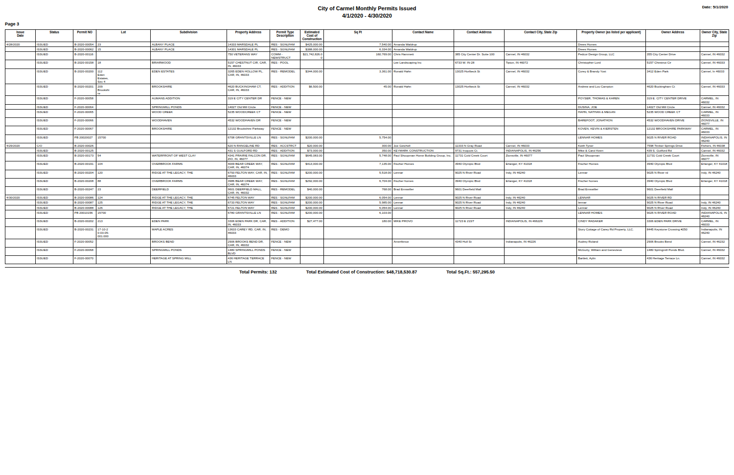Date: 5/1/2020
City of Carmel Monthly Permits Issued
4/1/2020 - 4/30/2020
Page 3
| Issue Date | Status | Permit NO | Lot | Subdivision | Property Address | Permit Type Description | Estimated Cost of Construction | Sq Ft | Contact Name | Contact Address | Contact City, State Zip | Property Owner (as listed per applicant) | Owner Address | Owner City, State Zip |
| --- | --- | --- | --- | --- | --- | --- | --- | --- | --- | --- | --- | --- | --- | --- |
| 4/28/2020 | ISSUED | B-2020-00054 | 23 | ALBANY PLACE | 14333 MARSDALE PL | RES - SGNLFAM | $425,000.00 | 7,540.00 | Amanda Waldrup | | | Drees Homes | | |
| | ISSUED | B-2020-00062 | 15 | ALBANY PLACE | 14301 MARSDALE PL | RES - SGNLFAM | $388,000.00 | 6,334.00 | Amanda Waldrup | | | Drees Homes | | |
| | ISSUED | B-2020-00116 | | | 750 VETERANS WAY | COMM - NEWSTRUCT | $21,742,826.00 | 160,769.00 | Chris Hammett | 385 City Center Dr. Suite 100 | Carmel, IN 46032 | Pedcor Design Group, LLC | 355 City Center Drive | Carmel, IN 46032 |
| | ISSUED | B-2020-00158 | 18 | BRIARWOOD | 5157 CHESTNUT CIR, CAR, IN, 46033 | RES - POOL | | | Lee Landscaping Inc | 6733 W. IN-28 | Tipton, IN 46072 | Christopher Lord | 5157 Chestnut Cir | Carmel, IN 46033 |
| | ISSUED | B-2020-00200 | 112 Eden Estates, Sec 4 | EDEN ESTATES | 3265 EDEN HOLLOW PL, CAR, IN, 46033 | RES - REMODEL | $344,000.00 | 3,361.00 | Ronald Hahn | 13025 Horlbeck St | Carmel, IN 46032 | Corey & Brandy Yost | 3412 Eden Park | Carmel, In 46033 |
| | ISSUED | B-2020-00201 | 209 Brookshi re | BROOKSHIRE | 4620 BUCKINGHAM CT, CAR, IN, 46033 | RES - ADDITION | $6,500.00 | 45.00 | Ronald Hahn | 13025 Horlbeck St | Carmel, IN 46032 | Andrew and Lou Campion | 4620 Buckingham Ct | Carmel, IN 46033 |
| | ISSUED | F-2020-00058 | | AUMANS ADDITION | 319 E CITY CENTER DR | FENCE - NEW | | | | | | POYSER, THOMAS & KAREN | 319 E. CITY CENTER DRIVE | CARMEL, IN 46032 |
| | ISSUED | F-2020-00064 | | SPRINGMILL PONDS | 14027 Old Mill Circle | FENCE - NEW | | | | | | DUSINA, JOE | 14027 Old Mill Circle | Carmel, IN 46032 |
| | ISSUED | F-2020-00065 | | WOOD CREEK | 5235 WOODCREEK CT | FENCE - NEW | | | | | | HAHN, NATHAN & MEGAN | 5235 WOOD CREEK CT | CARMEL, IN 46033 |
| | ISSUED | F-2020-00066 | | WOODHAVEN | 4532 WOODHAVEN DR | FENCE - NEW | | | | | | BAREFOOT, JONATHON | 4532 WOODHAVEN DRIVE | ZIONSVILLE, IN 46077 |
| | ISSUED | F-2020-00067 | | BROOKSHIRE | 12132 Brookshire Parkway | FENCE - NEW | | | | | | KOVEN, KEVIN & KIERSTEN | 12132 BROOKSHIRE PARKWAY | CARMEL, IN 46033 |
| | ISSUED | PB 20020027 | 15700 | | 6708 GRANTSVILLE LN | RES - SGNLFAM | $200,000.00 | 5,754.00 | | | | LENNAR HOMES | 9025 N RIVER ROAD | INDIANAPOLIS, IN 46240 |
| 4/29/2020 | C/O | B-2020-00026 | | | 620 N RANGELINE RD | RES - ACCSTRCT | $20,000.00 | 300.00 | Joe Getchell | 11333 N Gray Road | Carmel, IN 46033 | Keith Tyner | 7598 Timber Springs Drive | Fishers, IN 46038 |
| | ISSUED | B-2020-00125 | | | 431 S GUILFORD RD | RES - ADDITION | $73,000.00 | 350.00 | KEYMARK CONSTRUCTION | 9731 Iroquois Ct. | INDIANAPOLIS, IN 46256 | Mike & Carol Keen | 439 S. Guilford Rd | Carmel, IN 46032 |
| | ISSUED | B-2020-00173 | 54 | WATERFRONT OF WEST CLAY | 4341 PRAIRIE FALCON DR, ZIO, IN, 46077 | RES - SGNLFAM | $645,083.00 | 5,748.00 | Paul Shoopman Home Building Group, Inc. | 11731 Cold Creek Court | Zionsville, IN 46077 | Paul Shoopman | 11731 Cold Creek Court | Zionsville, IN 46077 |
| | ISSUED | B-2020-00191 | 104 | OVERBROOK FARMS | 4009 BEAR CREEK WAY, CAR, IN, 46074 | RES - SGNLFAM | $413,000.00 | 7,135.00 | Fischer Homes | 3940 Olympic Blvd | Erlanger, KY 41018 | Fischer Homes | 3940 Olympic Blvd | Erlanger, KY 41018 |
| | ISSUED | B-2020-00204 | 120 | RIDGE AT THE LEGACY, THE | 6793 FELTON WAY, CAR, IN, 46033 | RES - SGNLFAM | $200,000.00 | 5,518.00 | Lennar | 9025 N River Road | Indy, IN 46240 | Lennar | 9025 N River rd | Indy, IN 46240 |
| | ISSUED | B-2020-00208 | 88 | OVERBROOK FARMS | 3986 BEAR CREEK WAY, CAR, IN, 46074 | RES - SGNLFAM | $292,000.00 | 6,704.00 | Fischer homes | 3940 Olympic Blvd | Erlanger, KY 41018 | Fischer homes | 3940 Olympic Blvd | Erlanger, KY 41018 |
| | ISSUED | B-2020-00247 | 23 | DEERFIELD | 9601 DEERFIELD MALL, CAR, IN, 46032 | RES - REMODEL | $40,000.00 | 768.00 | Brad Emswiller | 9601 Deerfield Mall | | Brad Emswiller | 9601 Deerfield Mall | |
| 4/30/2020 | ISSUED | B-2020-00086 | 124 | RIDGE AT THE LEGACY, THE | 6745 FELTON WAY | RES - SGNLFAM | $200,000.00 | 6,054.00 | Lennar | 9025 N River Road | Indy, IN 46240 | LENNAR | 9025 N RIVER RD | |
| | ISSUED | B-2020-00087 | 125 | RIDGE AT THE LEGACY, THE | 6733 FELTON WAY | RES - SGNLFAM | $200,000.00 | 5,985.00 | Lennar | 9025 N River Road | Indy, IN 46240 | lennar | 9025 N River Road | Indy, IN 46240 |
| | ISSUED | B-2020-00088 | 126 | RIDGE AT THE LEGACY, THE | 6721 FELTON WAY | RES - SGNLFAM | $200,000.00 | 6,054.00 | Lennar | 9025 N River Road | Indy, IN 46240 | Lennar | 9025 N RIver Road | Indy, IN 46240 |
| | ISSUED | PB 20010156 | 15700 | | 6780 GRANTSVILLE LN | RES - SGNLFAM | $200,000.00 | 6,103.00 | | | | LENNAR HOMES | 9025 N RIVER ROAD | INDIANAPOLIS, IN 46240 |
| | ISSUED | B-2020-00202 | 213 | EDEN PARK | 3306 EDEN PARK DR, CAR, IN, 46033 | RES - ADDITION | $27,477.00 | 180.00 | MIKE PROVO | 11723 E 21ST | INDIANAPOLIS, IN 466229 | CINDY RADAKER | 3306 EDEN PARK DRIVE | CARMEL, IN 46033 |
| | ISSUED | B-2020-00231 | 17-10-2 0-03-05- 001.000 | MAPLE ACRES | 13633 CAREY RD, CAR, IN, 46033 | RES - DEMO | | | | | | Story Cottage of Carey Rd Property, LLC. | 8445 Keystone Crossing #250 | Indianapolis, IN 46240 |
| | ISSUED | F-2020-00052 | | BROOKS BEND | 2906 BROOKS BEND DR, CAR, IN, 46032 | FENCE - NEW | | | Amerifence | 4340 Hull St | Indianapolis, IN 46226 | Audrey Roland | 2906 Brooks Bend | Carmel, IN 46232 |
| | ISSUED | F-2020-00068 | | SPRINGMILL PONDS | 1480 SPRINGMILL PONDS BLVD | FENCE - NEW | | | | | | McGurty, William and Genevieve | 1480 Springmill Ponds Blvd. | Carmel, IN 46032 |
| | ISSUED | F-2020-00070 | | HERITAGE AT SPRING MILL | 436 HERITAGE TERRACE LN | FENCE - NEW | | | | | | Bartlett, Aylin | 436 Heritage Terrace Ln. | Carmel, IN 46032 |
Total Permits: 132 Total Estimated Cost of Construction: $48,718,530.87 Total Sq.Ft.: 557,295.50